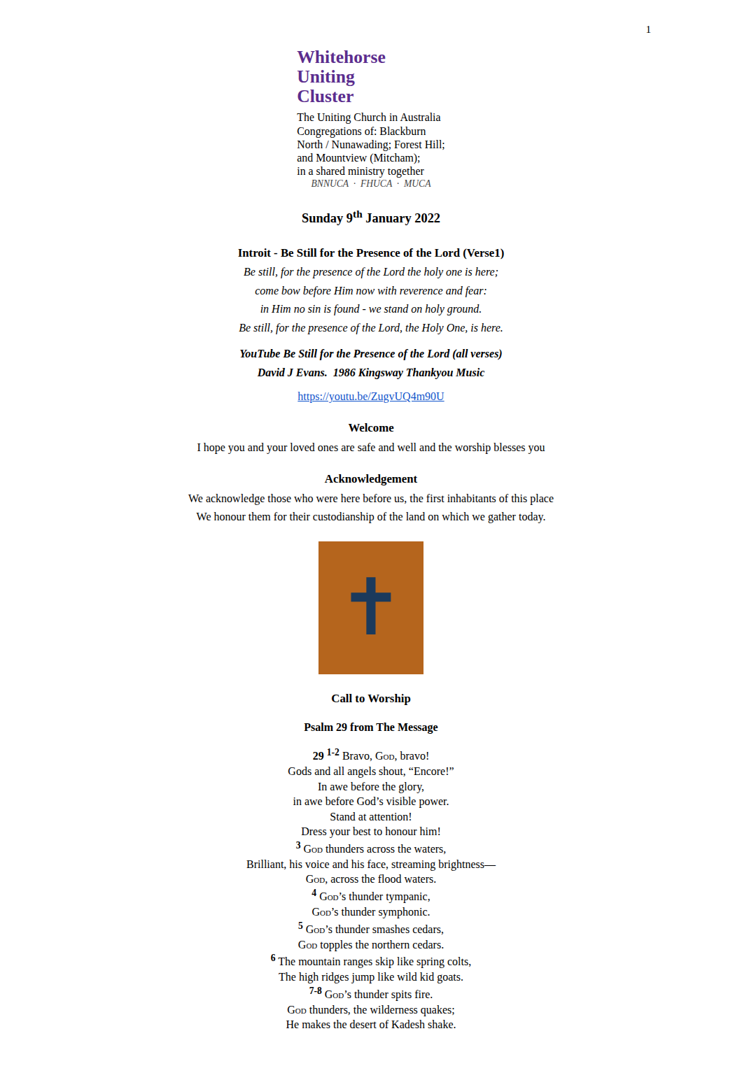1
Whitehorse
Uniting
Cluster The Uniting Church in Australia
Congregations of: Blackburn
North / Nunawading; Forest Hill;
and Mountview (Mitcham);
in a shared ministry together
BNNUCA · FHUCA · MUCA
Sunday 9th January 2022
Introit - Be Still for the Presence of the Lord (Verse1)
Be still, for the presence of the Lord the holy one is here;
come bow before Him now with reverence and fear:
in Him no sin is found - we stand on holy ground.
Be still, for the presence of the Lord, the Holy One, is here.
YouTube Be Still for the Presence of the Lord (all verses)
David J Evans. 1986 Kingsway Thankyou Music
https://youtu.be/ZugvUQ4m90U
Welcome
I hope you and your loved ones are safe and well and the worship blesses you
Acknowledgement
We acknowledge those who were here before us, the first inhabitants of this place
We honour them for their custodianship of the land on which we gather today.
✝
Call to Worship
Psalm 29 from The Message
29 1-2 Bravo, God, bravo!
Gods and all angels shout, “Encore!”
In awe before the glory,
in awe before God’s visible power.
Stand at attention!
Dress your best to honour him!
3 God thunders across the waters,
Brilliant, his voice and his face, streaming brightness—
God, across the flood waters.
4 God’s thunder tympanic,
God’s thunder symphonic.
5 God’s thunder smashes cedars,
God topples the northern cedars.
6 The mountain ranges skip like spring colts,
The high ridges jump like wild kid goats.
7-8 God’s thunder spits fire.
God thunders, the wilderness quakes;
He makes the desert of Kadesh shake.